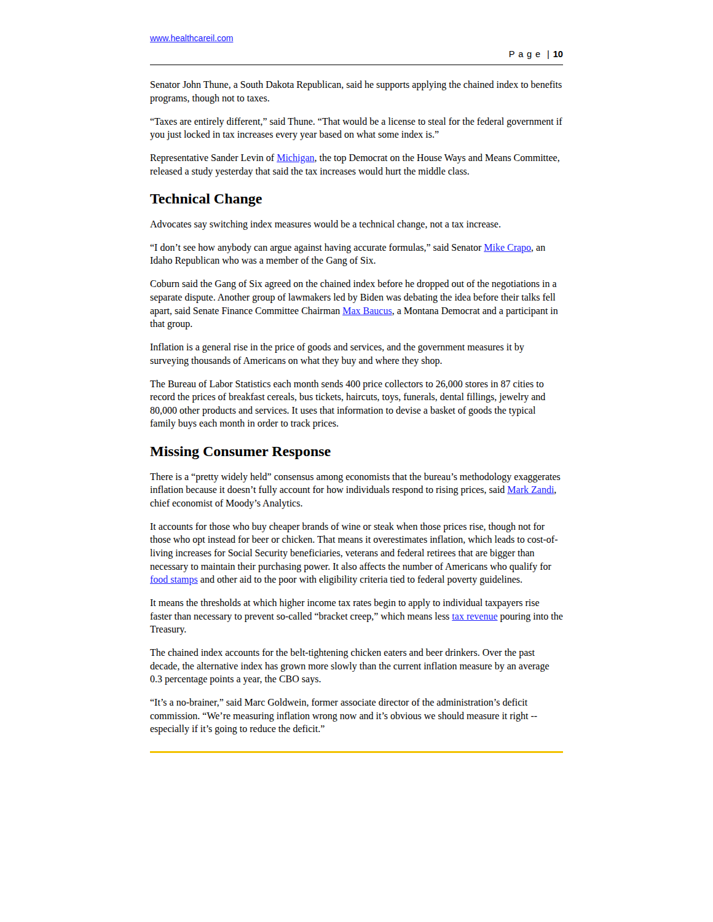www.healthcareil.com
P a g e | 10
Senator John Thune, a South Dakota Republican, said he supports applying the chained index to benefits programs, though not to taxes.
“Taxes are entirely different,” said Thune. “That would be a license to steal for the federal government if you just locked in tax increases every year based on what some index is.”
Representative Sander Levin of Michigan, the top Democrat on the House Ways and Means Committee, released a study yesterday that said the tax increases would hurt the middle class.
Technical Change
Advocates say switching index measures would be a technical change, not a tax increase.
“I don’t see how anybody can argue against having accurate formulas,” said Senator Mike Crapo, an Idaho Republican who was a member of the Gang of Six.
Coburn said the Gang of Six agreed on the chained index before he dropped out of the negotiations in a separate dispute. Another group of lawmakers led by Biden was debating the idea before their talks fell apart, said Senate Finance Committee Chairman Max Baucus, a Montana Democrat and a participant in that group.
Inflation is a general rise in the price of goods and services, and the government measures it by surveying thousands of Americans on what they buy and where they shop.
The Bureau of Labor Statistics each month sends 400 price collectors to 26,000 stores in 87 cities to record the prices of breakfast cereals, bus tickets, haircuts, toys, funerals, dental fillings, jewelry and 80,000 other products and services. It uses that information to devise a basket of goods the typical family buys each month in order to track prices.
Missing Consumer Response
There is a “pretty widely held” consensus among economists that the bureau’s methodology exaggerates inflation because it doesn’t fully account for how individuals respond to rising prices, said Mark Zandi, chief economist of Moody’s Analytics.
It accounts for those who buy cheaper brands of wine or steak when those prices rise, though not for those who opt instead for beer or chicken. That means it overestimates inflation, which leads to cost-of-living increases for Social Security beneficiaries, veterans and federal retirees that are bigger than necessary to maintain their purchasing power. It also affects the number of Americans who qualify for food stamps and other aid to the poor with eligibility criteria tied to federal poverty guidelines.
It means the thresholds at which higher income tax rates begin to apply to individual taxpayers rise faster than necessary to prevent so-called “bracket creep,” which means less tax revenue pouring into the Treasury.
The chained index accounts for the belt-tightening chicken eaters and beer drinkers. Over the past decade, the alternative index has grown more slowly than the current inflation measure by an average 0.3 percentage points a year, the CBO says.
“It’s a no-brainer,” said Marc Goldwein, former associate director of the administration’s deficit commission. “We’re measuring inflation wrong now and it’s obvious we should measure it right -- especially if it’s going to reduce the deficit.”